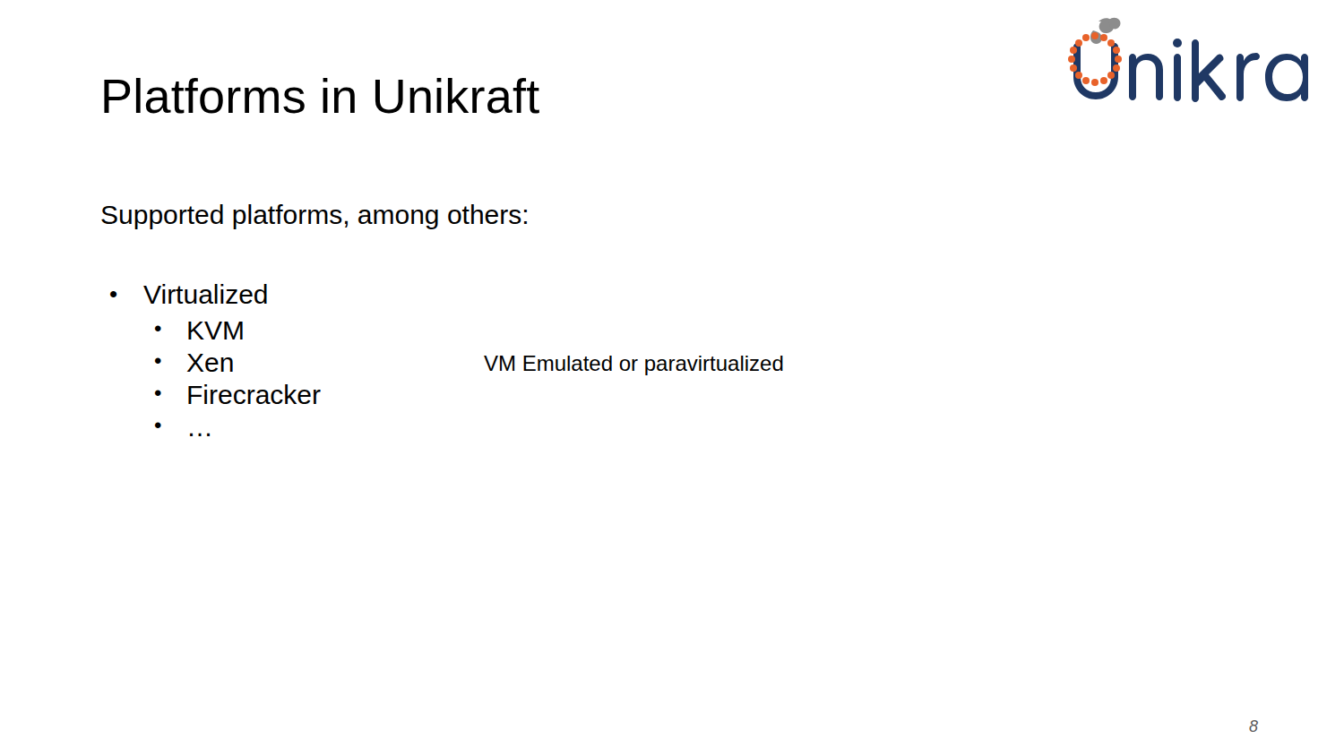Platforms in Unikraft
Supported platforms, among others:
Virtualized
KVM
Xen
Firecracker
…
VM Emulated or paravirtualized
8